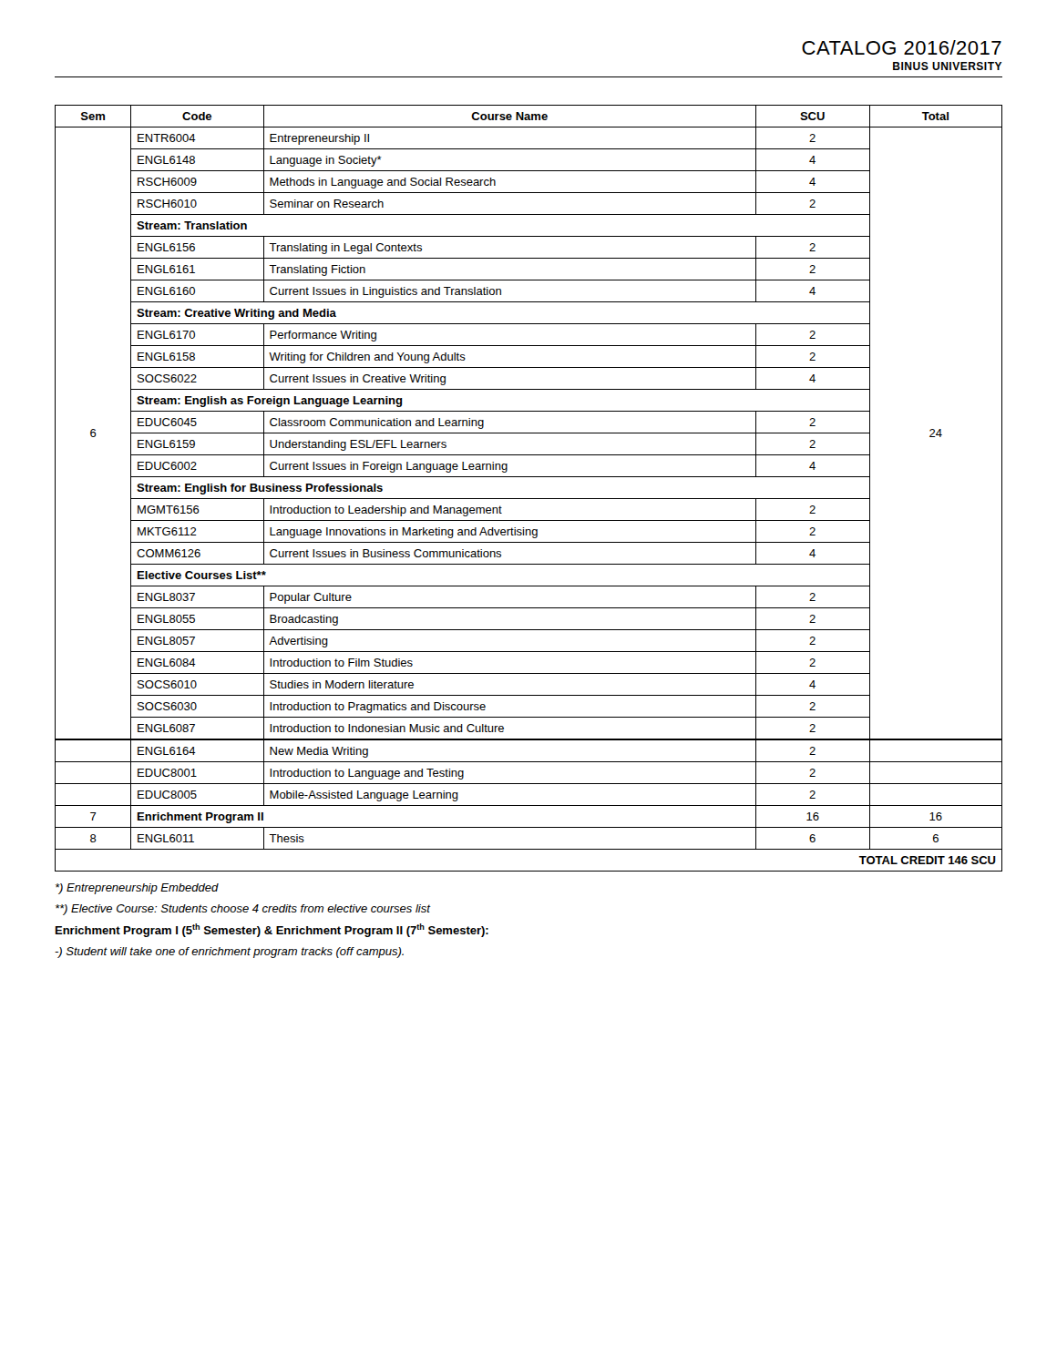CATALOG 2016/2017
BINUS UNIVERSITY
| Sem | Code | Course Name | SCU | Total |
| --- | --- | --- | --- | --- |
| 6 | ENTR6004 | Entrepreneurship II | 2 | 24 |
| ENGL6148 | Language in Society* | 4 |
| RSCH6009 | Methods in Language and Social Research | 4 |
| RSCH6010 | Seminar on Research | 2 |
| Stream: Translation |
| ENGL6156 | Translating in Legal Contexts | 2 |
| ENGL6161 | Translating Fiction | 2 |
| ENGL6160 | Current Issues in Linguistics and Translation | 4 |
| Stream: Creative Writing and Media |
| ENGL6170 | Performance Writing | 2 |
| ENGL6158 | Writing for Children and Young Adults | 2 |
| SOCS6022 | Current Issues in Creative Writing | 4 |
| Stream: English as Foreign Language Learning |
| EDUC6045 | Classroom Communication and Learning | 2 |
| ENGL6159 | Understanding ESL/EFL Learners | 2 |
| EDUC6002 | Current Issues in Foreign Language Learning | 4 |
| Stream: English for Business Professionals |
| MGMT6156 | Introduction to Leadership and Management | 2 |
| MKTG6112 | Language Innovations in Marketing and Advertising | 2 |
| COMM6126 | Current Issues in Business Communications | 4 |
| Elective Courses List** |
| ENGL8037 | Popular Culture | 2 |
| ENGL8055 | Broadcasting | 2 |
| ENGL8057 | Advertising | 2 |
| ENGL6084 | Introduction to Film Studies | 2 |
| SOCS6010 | Studies in Modern literature | 4 |
| SOCS6030 | Introduction to Pragmatics and Discourse | 2 |
| ENGL6087 | Introduction to Indonesian Music and Culture | 2 |
| | ENGL6164 | New Media Writing | 2 | |
| | EDUC8001 | Introduction to Language and Testing | 2 | |
| | EDUC8005 | Mobile-Assisted Language Learning | 2 | |
| 7 | Enrichment Program II | 16 | 16 |
| 8 | ENGL6011 | Thesis | 6 | 6 |
| TOTAL CREDIT 146 SCU |
*) Entrepreneurship Embedded
**) Elective Course: Students choose 4 credits from elective courses list
Enrichment Program I (5th Semester) & Enrichment Program II (7th Semester):
-) Student will take one of enrichment program tracks (off campus).